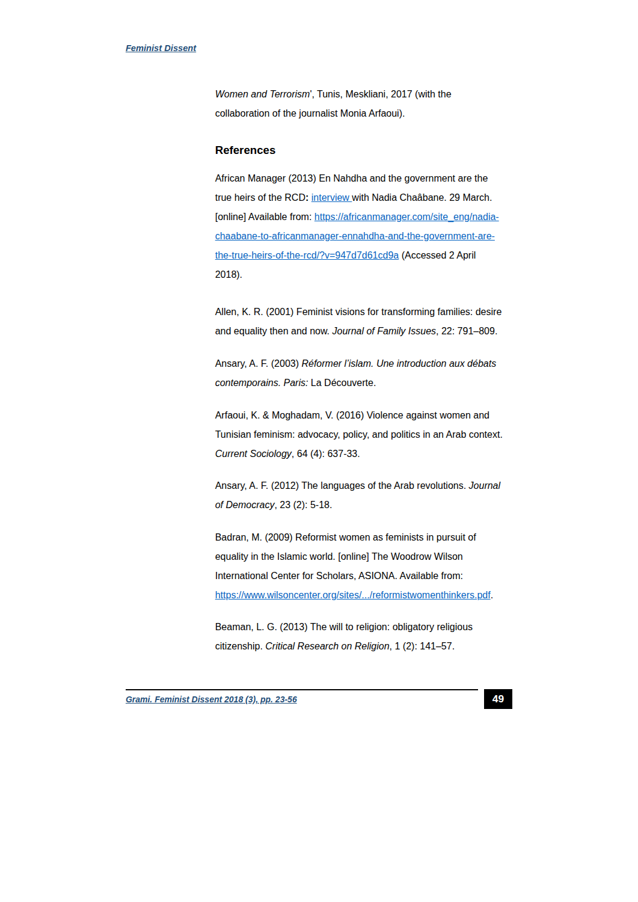Feminist Dissent
Women and Terrorism', Tunis, Meskliani, 2017 (with the collaboration of the journalist Monia Arfaoui).
References
African Manager (2013) En Nahdha and the government are the true heirs of the RCD: interview with Nadia Chaâbane. 29 March. [online] Available from: https://africanmanager.com/site_eng/nadia-chaabane-to-africanmanager-ennahdha-and-the-government-are-the-true-heirs-of-the-rcd/?v=947d7d61cd9a (Accessed 2 April 2018).
Allen, K. R. (2001) Feminist visions for transforming families: desire and equality then and now. Journal of Family Issues, 22: 791–809.
Ansary, A. F. (2003) Réformer l’islam. Une introduction aux débats contemporains. Paris: La Découverte.
Arfaoui, K. & Moghadam, V. (2016) Violence against women and Tunisian feminism: advocacy, policy, and politics in an Arab context. Current Sociology, 64 (4): 637-33.
Ansary, A. F. (2012) The languages of the Arab revolutions. Journal of Democracy, 23 (2): 5-18.
Badran, M. (2009) Reformist women as feminists in pursuit of equality in the Islamic world. [online] The Woodrow Wilson International Center for Scholars, ASIONA. Available from: https://www.wilsoncenter.org/sites/.../reformistwomenthinkers.pdf.
Beaman, L. G. (2013) The will to religion: obligatory religious citizenship. Critical Research on Religion, 1 (2): 141–57.
Grami. Feminist Dissent 2018 (3), pp. 23-56
49